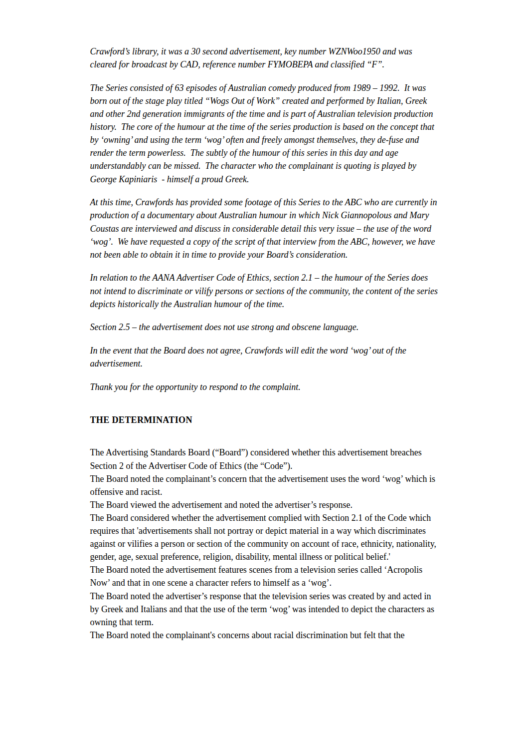Crawford’s library, it was a 30 second advertisement, key number WZNWoo1950 and was cleared for broadcast by CAD, reference number FYMOBEPA and classified “F”.
The Series consisted of 63 episodes of Australian comedy produced from 1989 – 1992. It was born out of the stage play titled “Wogs Out of Work” created and performed by Italian, Greek and other 2nd generation immigrants of the time and is part of Australian television production history. The core of the humour at the time of the series production is based on the concept that by ‘owning’ and using the term ‘wog’ often and freely amongst themselves, they de-fuse and render the term powerless. The subtly of the humour of this series in this day and age understandably can be missed. The character who the complainant is quoting is played by George Kapiniaris - himself a proud Greek.
At this time, Crawfords has provided some footage of this Series to the ABC who are currently in production of a documentary about Australian humour in which Nick Giannopolous and Mary Coustas are interviewed and discuss in considerable detail this very issue – the use of the word ‘wog’. We have requested a copy of the script of that interview from the ABC, however, we have not been able to obtain it in time to provide your Board’s consideration.
In relation to the AANA Advertiser Code of Ethics, section 2.1 – the humour of the Series does not intend to discriminate or vilify persons or sections of the community, the content of the series depicts historically the Australian humour of the time.
Section 2.5 – the advertisement does not use strong and obscene language.
In the event that the Board does not agree, Crawfords will edit the word ‘wog’ out of the advertisement.
Thank you for the opportunity to respond to the complaint.
THE DETERMINATION
The Advertising Standards Board (“Board”) considered whether this advertisement breaches Section 2 of the Advertiser Code of Ethics (the “Code”).
The Board noted the complainant’s concern that the advertisement uses the word ‘wog’ which is offensive and racist.
The Board viewed the advertisement and noted the advertiser’s response.
The Board considered whether the advertisement complied with Section 2.1 of the Code which requires that 'advertisements shall not portray or depict material in a way which discriminates against or vilifies a person or section of the community on account of race, ethnicity, nationality, gender, age, sexual preference, religion, disability, mental illness or political belief.'
The Board noted the advertisement features scenes from a television series called ‘Acropolis Now’ and that in one scene a character refers to himself as a ‘wog’.
The Board noted the advertiser’s response that the television series was created by and acted in by Greek and Italians and that the use of the term ‘wog’ was intended to depict the characters as owning that term.
The Board noted the complainant's concerns about racial discrimination but felt that the